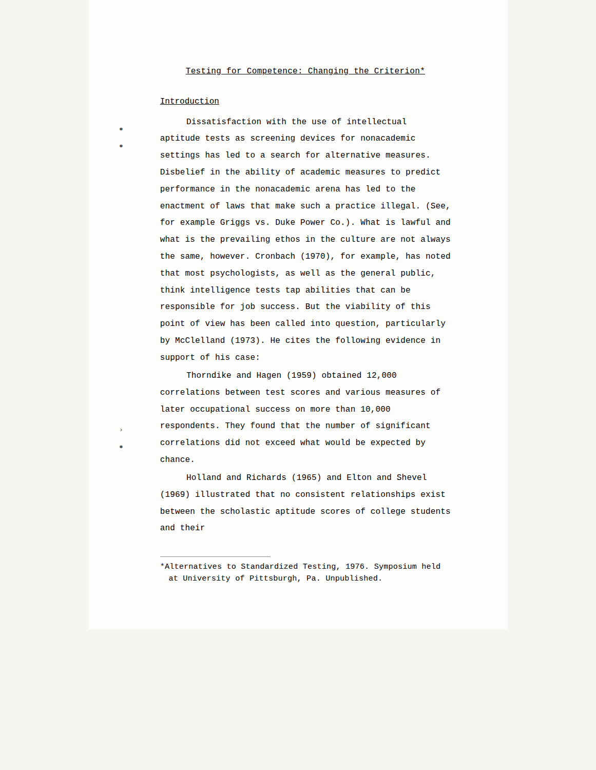● ●
› ●
Testing for Competence: Changing the Criterion*
Introduction
Dissatisfaction with the use of intellectual aptitude tests as screening devices for nonacademic settings has led to a search for alternative measures. Disbelief in the ability of academic measures to predict performance in the nonacademic arena has led to the enactment of laws that make such a practice illegal. (See, for example Griggs vs. Duke Power Co.). What is lawful and what is the prevailing ethos in the culture are not always the same, however. Cronbach (1970), for example, has noted that most psychologists, as well as the general public, think intelligence tests tap abilities that can be responsible for job success. But the viability of this point of view has been called into question, particularly by McClelland (1973). He cites the following evidence in support of his case:
Thorndike and Hagen (1959) obtained 12,000 correlations between test scores and various measures of later occupational success on more than 10,000 respondents. They found that the number of significant correlations did not exceed what would be expected by chance.
Holland and Richards (1965) and Elton and Shevel (1969) illustrated that no consistent relationships exist between the scholastic aptitude scores of college students and their
*Alternatives to Standardized Testing, 1976. Symposium held
at University of Pittsburgh, Pa. Unpublished.